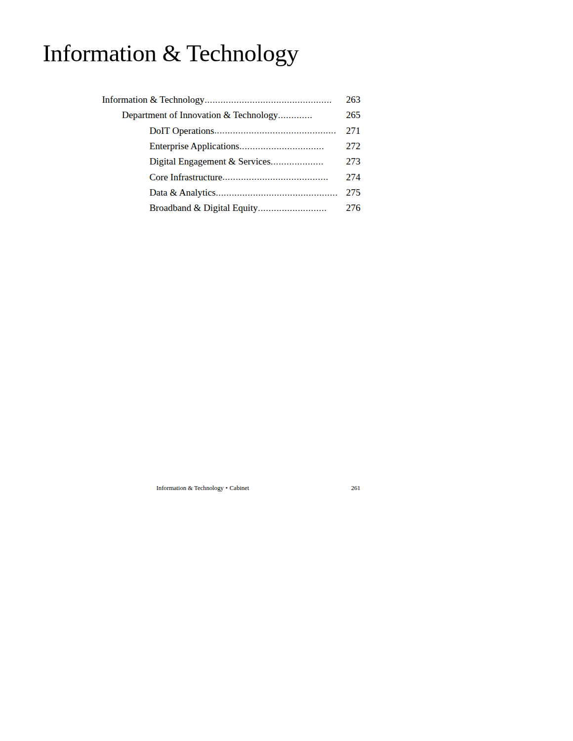Information & Technology
Information & Technology ................................................ 263
Department of Innovation & Technology ............. 265
DoIT Operations .............................................. 271
Enterprise Applications ................................ 272
Digital Engagement & Services .................... 273
Core Infrastructure ........................................ 274
Data & Analytics .............................................. 275
Broadband & Digital Equity .......................... 276
Information & Technology • Cabinet
261